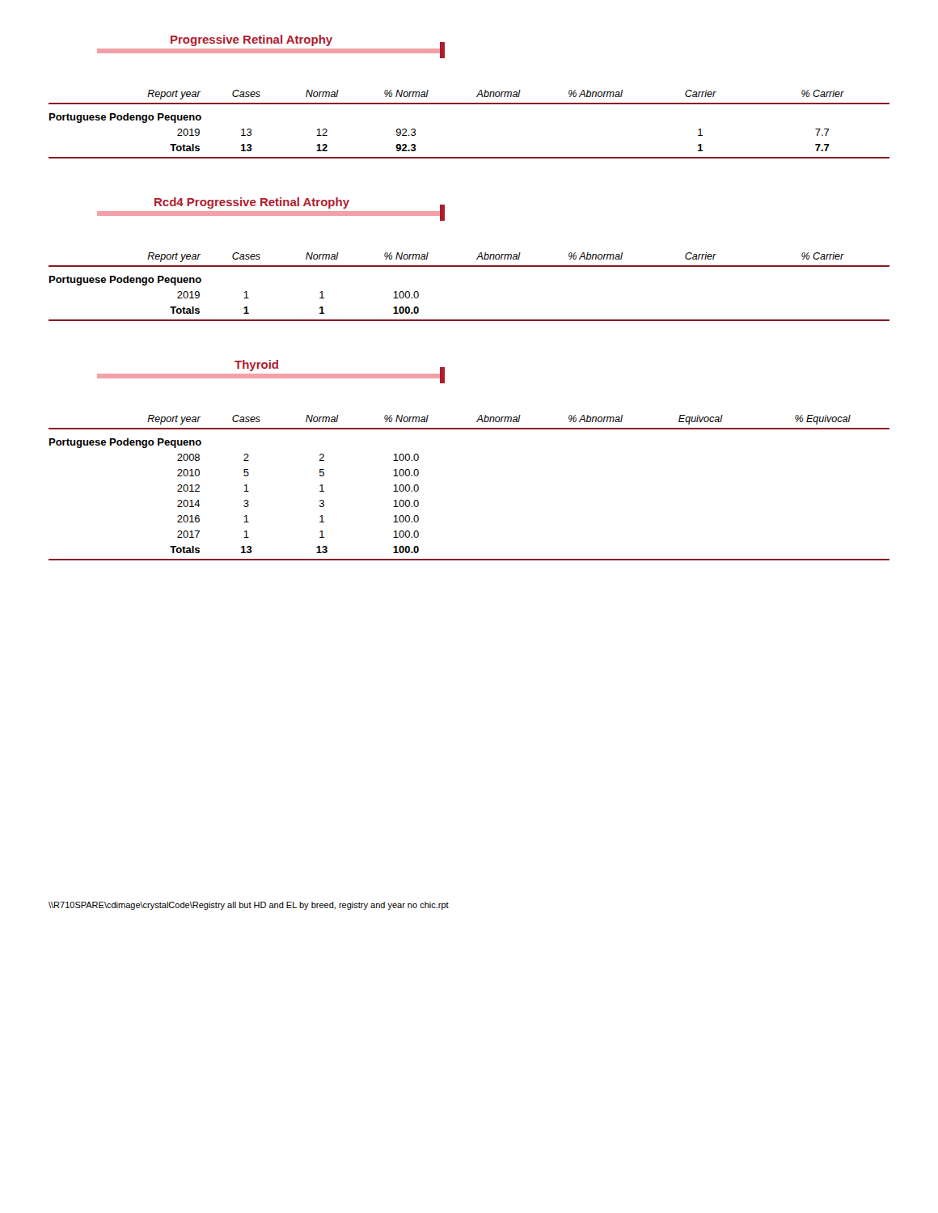Progressive Retinal Atrophy
| Report year | Cases | Normal | % Normal | Abnormal | % Abnormal | Carrier | % Carrier |
| --- | --- | --- | --- | --- | --- | --- | --- |
| Portuguese Podengo Pequeno |
| 2019 | 13 | 12 | 92.3 | | | 1 | 7.7 |
| Totals | 13 | 12 | 92.3 | | | 1 | 7.7 |
Rcd4 Progressive Retinal Atrophy
| Report year | Cases | Normal | % Normal | Abnormal | % Abnormal | Carrier | % Carrier |
| --- | --- | --- | --- | --- | --- | --- | --- |
| Portuguese Podengo Pequeno |
| 2019 | 1 | 1 | 100.0 | | | | |
| Totals | 1 | 1 | 100.0 | | | | |
Thyroid
| Report year | Cases | Normal | % Normal | Abnormal | % Abnormal | Equivocal | % Equivocal |
| --- | --- | --- | --- | --- | --- | --- | --- |
| Portuguese Podengo Pequeno |
| 2008 | 2 | 2 | 100.0 | | | | |
| 2010 | 5 | 5 | 100.0 | | | | |
| 2012 | 1 | 1 | 100.0 | | | | |
| 2014 | 3 | 3 | 100.0 | | | | |
| 2016 | 1 | 1 | 100.0 | | | | |
| 2017 | 1 | 1 | 100.0 | | | | |
| Totals | 13 | 13 | 100.0 | | | | |
\\R710SPARE\cdimage\crystalCode\Registry all but HD and EL by breed, registry and year no chic.rpt